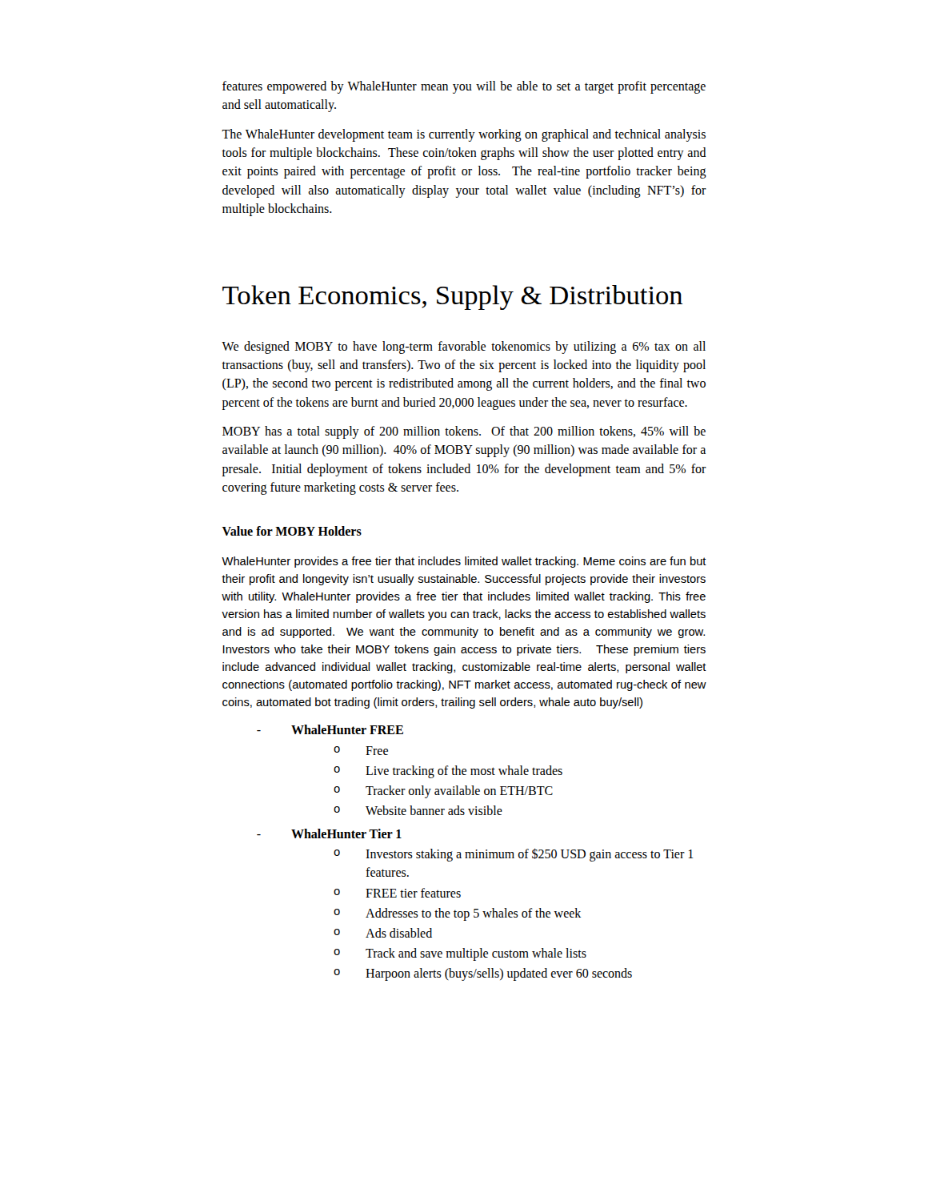features empowered by WhaleHunter mean you will be able to set a target profit percentage and sell automatically.
The WhaleHunter development team is currently working on graphical and technical analysis tools for multiple blockchains. These coin/token graphs will show the user plotted entry and exit points paired with percentage of profit or loss. The real-tine portfolio tracker being developed will also automatically display your total wallet value (including NFT’s) for multiple blockchains.
Token Economics, Supply & Distribution
We designed MOBY to have long-term favorable tokenomics by utilizing a 6% tax on all transactions (buy, sell and transfers). Two of the six percent is locked into the liquidity pool (LP), the second two percent is redistributed among all the current holders, and the final two percent of the tokens are burnt and buried 20,000 leagues under the sea, never to resurface.
MOBY has a total supply of 200 million tokens. Of that 200 million tokens, 45% will be available at launch (90 million). 40% of MOBY supply (90 million) was made available for a presale. Initial deployment of tokens included 10% for the development team and 5% for covering future marketing costs & server fees.
Value for MOBY Holders
WhaleHunter provides a free tier that includes limited wallet tracking. Meme coins are fun but their profit and longevity isn’t usually sustainable. Successful projects provide their investors with utility. WhaleHunter provides a free tier that includes limited wallet tracking. This free version has a limited number of wallets you can track, lacks the access to established wallets and is ad supported. We want the community to benefit and as a community we grow. Investors who take their MOBY tokens gain access to private tiers. These premium tiers include advanced individual wallet tracking, customizable real-time alerts, personal wallet connections (automated portfolio tracking), NFT market access, automated rug-check of new coins, automated bot trading (limit orders, trailing sell orders, whale auto buy/sell)
- WhaleHunter FREE
o Free
o Live tracking of the most whale trades
o Tracker only available on ETH/BTC
o Website banner ads visible
- WhaleHunter Tier 1
o Investors staking a minimum of $250 USD gain access to Tier 1 features.
o FREE tier features
o Addresses to the top 5 whales of the week
o Ads disabled
o Track and save multiple custom whale lists
o Harpoon alerts (buys/sells) updated ever 60 seconds